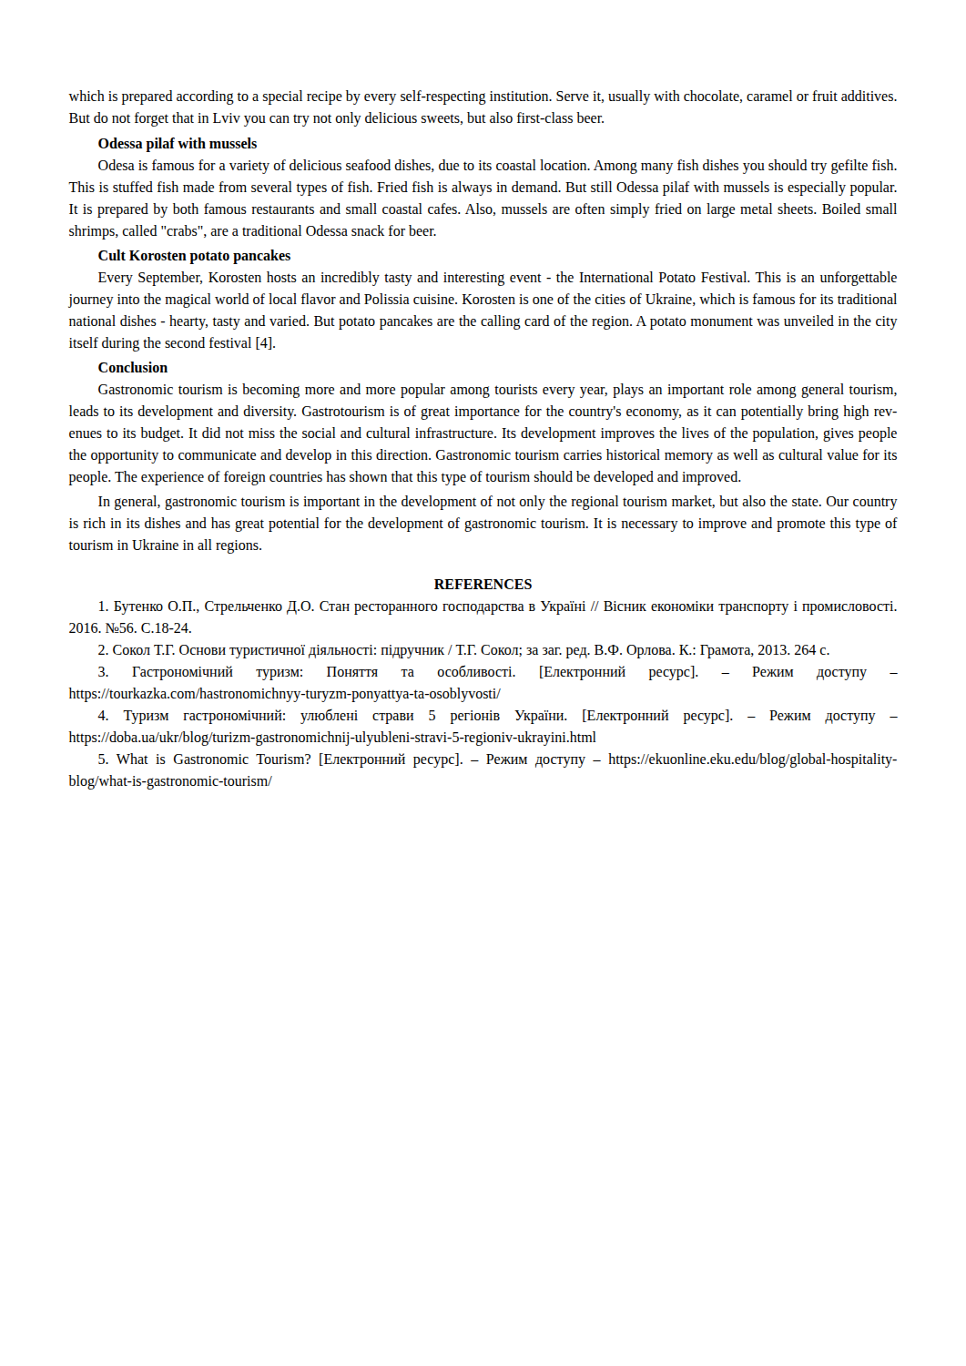which is prepared according to a special recipe by every self-respecting institution. Serve it, usually with chocolate, caramel or fruit additives. But do not forget that in Lviv you can try not only delicious sweets, but also first-class beer.
Odessa pilaf with mussels
Odesa is famous for a variety of delicious seafood dishes, due to its coastal location. Among many fish dishes you should try gefilte fish. This is stuffed fish made from several types of fish. Fried fish is always in demand. But still Odessa pilaf with mussels is especially popular. It is prepared by both famous restaurants and small coastal cafes. Also, mussels are often simply fried on large metal sheets. Boiled small shrimps, called "crabs", are a traditional Odessa snack for beer.
Cult Korosten potato pancakes
Every September, Korosten hosts an incredibly tasty and interesting event - the International Potato Festival. This is an unforgettable journey into the magical world of local flavor and Polissia cuisine. Korosten is one of the cities of Ukraine, which is famous for its traditional national dishes - hearty, tasty and varied. But potato pancakes are the calling card of the region. A potato monument was unveiled in the city itself during the second festival [4].
Conclusion
Gastronomic tourism is becoming more and more popular among tourists every year, plays an important role among general tourism, leads to its development and diversity. Gastrotourism is of great importance for the country's economy, as it can potentially bring high revenues to its budget. It did not miss the social and cultural infrastructure. Its development improves the lives of the population, gives people the opportunity to communicate and develop in this direction. Gastronomic tourism carries historical memory as well as cultural value for its people. The experience of foreign countries has shown that this type of tourism should be developed and improved.
In general, gastronomic tourism is important in the development of not only the regional tourism market, but also the state. Our country is rich in its dishes and has great potential for the development of gastronomic tourism. It is necessary to improve and promote this type of tourism in Ukraine in all regions.
REFERENCES
1. Бутенко О.П., Стрельченко Д.О. Стан ресторанного господарства в Україні // Вісник економіки транспорту і промисловості. 2016. №56. С.18-24.
2. Сокол Т.Г. Основи туристичної діяльності: підручник / Т.Г. Сокол; за заг. ред. В.Ф. Орлова. К.: Грамота, 2013. 264 с.
3. Гастрономічний туризм: Поняття та особливості. [Електронний ресурс]. – Режим доступу – https://tourkazka.com/hastronomichnyy-turyzm-ponyattya-ta-osoblyvosti/
4. Туризм гастрономічний: улюблені страви 5 регіонів України. [Електронний ресурс]. – Режим доступу – https://doba.ua/ukr/blog/turizm-gastronomichnij-ulyubleni-stravi-5-regioniv-ukrayini.html
5. What is Gastronomic Tourism? [Електронний ресурс]. – Режим доступу – https://ekuonline.eku.edu/blog/global-hospitality-blog/what-is-gastronomic-tourism/